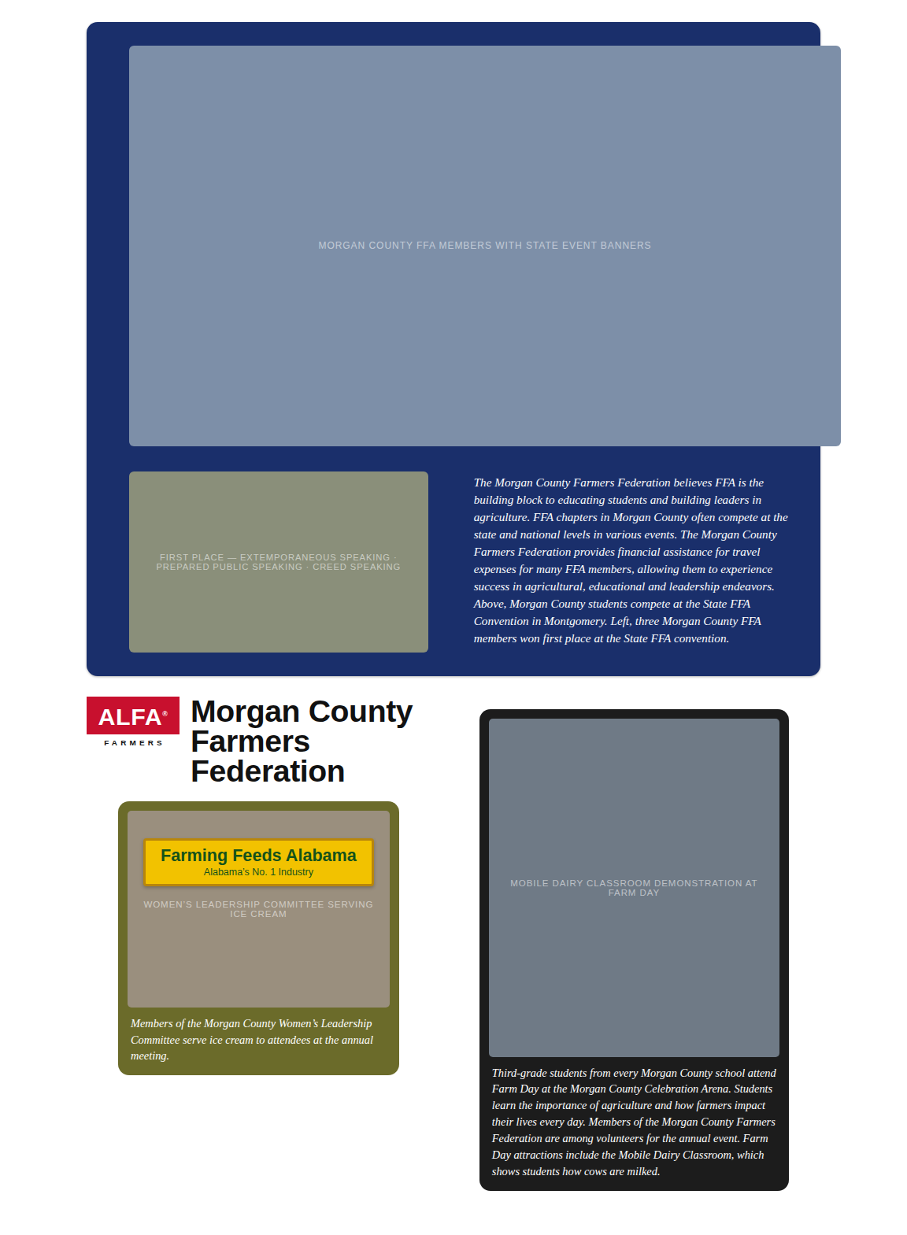Morgan County FFA members with state event banners
First Place — Extemporaneous Speaking · Prepared Public Speaking · Creed Speaking
The Morgan County Farmers Federation believes FFA is the building block to educating students and building leaders in agriculture. FFA chapters in Morgan County often compete at the state and national levels in various events. The Morgan County Farmers Federation provides financial assistance for travel expenses for many FFA members, allowing them to experience success in agricultural, educational and leadership endeavors. Above, Morgan County students compete at the State FFA Convention in Montgomery. Left, three Morgan County FFA members won first place at the State FFA convention.
ALFA®
FARMERS
Morgan County
Farmers
Federation
Farming Feeds Alabama
Alabama’s No. 1 Industry
Women’s Leadership Committee serving ice cream
Members of the Morgan County Women’s Leadership Committee serve ice cream to attendees at the annual meeting.
Mobile Dairy Classroom demonstration at Farm Day
Third-grade students from every Morgan County school attend Farm Day at the Morgan County Celebration Arena. Students learn the importance of agriculture and how farmers impact their lives every day. Members of the Morgan County Farmers Federation are among volunteers for the annual event. Farm Day attractions include the Mobile Dairy Classroom, which shows students how cows are milked.